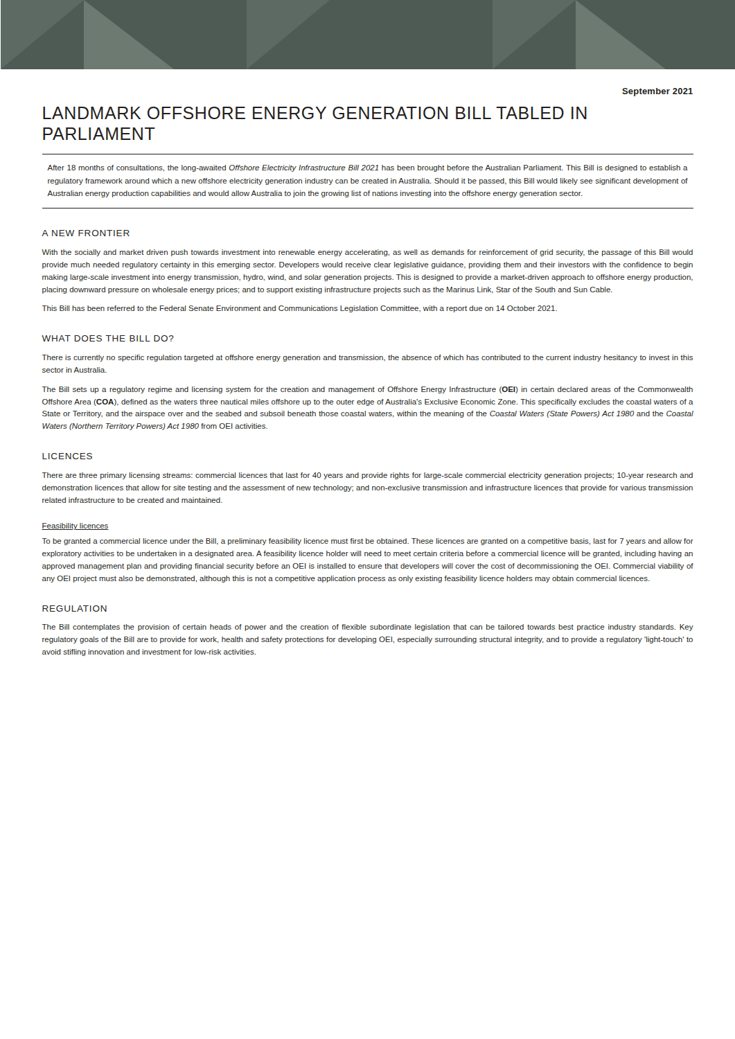September 2021
Landmark Offshore Energy Generation Bill Tabled in Parliament
After 18 months of consultations, the long-awaited Offshore Electricity Infrastructure Bill 2021 has been brought before the Australian Parliament. This Bill is designed to establish a regulatory framework around which a new offshore electricity generation industry can be created in Australia. Should it be passed, this Bill would likely see significant development of Australian energy production capabilities and would allow Australia to join the growing list of nations investing into the offshore energy generation sector.
A New Frontier
With the socially and market driven push towards investment into renewable energy accelerating, as well as demands for reinforcement of grid security, the passage of this Bill would provide much needed regulatory certainty in this emerging sector. Developers would receive clear legislative guidance, providing them and their investors with the confidence to begin making large-scale investment into energy transmission, hydro, wind, and solar generation projects. This is designed to provide a market-driven approach to offshore energy production, placing downward pressure on wholesale energy prices; and to support existing infrastructure projects such as the Marinus Link, Star of the South and Sun Cable.
This Bill has been referred to the Federal Senate Environment and Communications Legislation Committee, with a report due on 14 October 2021.
What Does the Bill Do?
There is currently no specific regulation targeted at offshore energy generation and transmission, the absence of which has contributed to the current industry hesitancy to invest in this sector in Australia.
The Bill sets up a regulatory regime and licensing system for the creation and management of Offshore Energy Infrastructure (OEI) in certain declared areas of the Commonwealth Offshore Area (COA), defined as the waters three nautical miles offshore up to the outer edge of Australia's Exclusive Economic Zone. This specifically excludes the coastal waters of a State or Territory, and the airspace over and the seabed and subsoil beneath those coastal waters, within the meaning of the Coastal Waters (State Powers) Act 1980 and the Coastal Waters (Northern Territory Powers) Act 1980 from OEI activities.
Licences
There are three primary licensing streams: commercial licences that last for 40 years and provide rights for large-scale commercial electricity generation projects; 10-year research and demonstration licences that allow for site testing and the assessment of new technology; and non-exclusive transmission and infrastructure licences that provide for various transmission related infrastructure to be created and maintained.
Feasibility licences
To be granted a commercial licence under the Bill, a preliminary feasibility licence must first be obtained. These licences are granted on a competitive basis, last for 7 years and allow for exploratory activities to be undertaken in a designated area. A feasibility licence holder will need to meet certain criteria before a commercial licence will be granted, including having an approved management plan and providing financial security before an OEI is installed to ensure that developers will cover the cost of decommissioning the OEI. Commercial viability of any OEI project must also be demonstrated, although this is not a competitive application process as only existing feasibility licence holders may obtain commercial licences.
Regulation
The Bill contemplates the provision of certain heads of power and the creation of flexible subordinate legislation that can be tailored towards best practice industry standards. Key regulatory goals of the Bill are to provide for work, health and safety protections for developing OEI, especially surrounding structural integrity, and to provide a regulatory 'light-touch' to avoid stifling innovation and investment for low-risk activities.